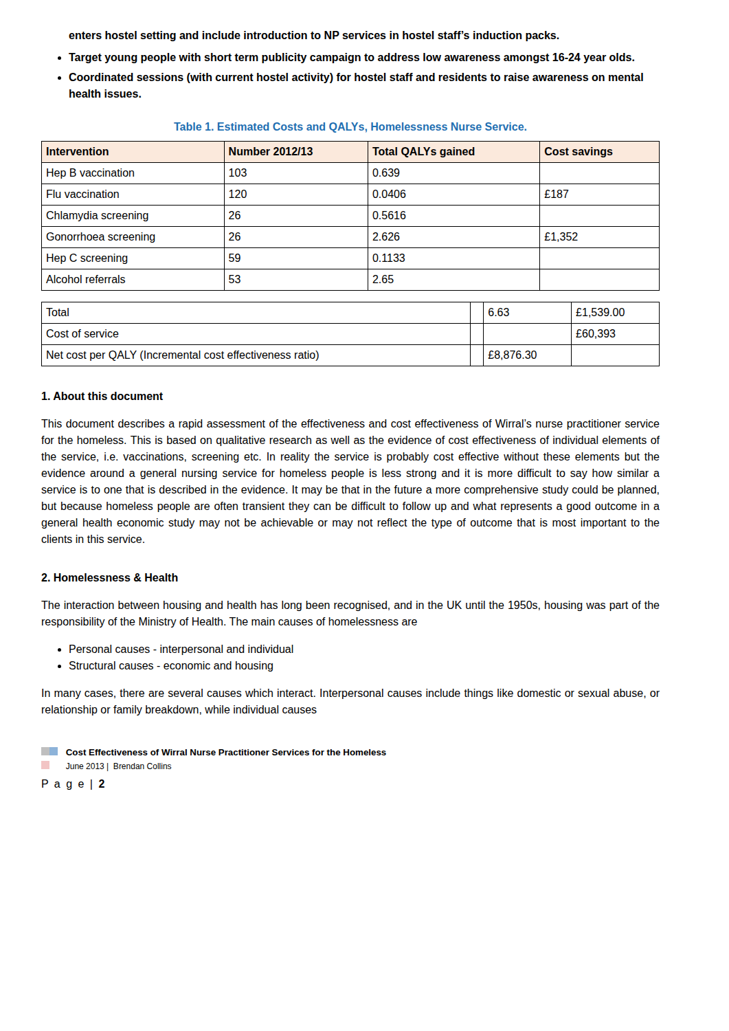enters hostel setting and include introduction to NP services in hostel staff’s induction packs.
Target young people with short term publicity campaign to address low awareness amongst 16-24 year olds.
Coordinated sessions (with current hostel activity) for hostel staff and residents to raise awareness on mental health issues.
Table 1. Estimated Costs and QALYs, Homelessness Nurse Service.
| Intervention | Number 2012/13 | Total QALYs gained | Cost savings |
| --- | --- | --- | --- |
| Hep B vaccination | 103 | 0.639 | |
| Flu vaccination | 120 | 0.0406 | £187 |
| Chlamydia screening | 26 | 0.5616 | |
| Gonorrhoea screening | 26 | 2.626 | £1,352 |
| Hep C screening | 59 | 0.1133 | |
| Alcohol referrals | 53 | 2.65 | |
| Total | | 6.63 | £1,539.00 |
| Cost of service | | | £60,393 |
| Net cost per QALY (Incremental cost effectiveness ratio) | | £8,876.30 | |
1. About this document
This document describes a rapid assessment of the effectiveness and cost effectiveness of Wirral’s nurse practitioner service for the homeless. This is based on qualitative research as well as the evidence of cost effectiveness of individual elements of the service, i.e. vaccinations, screening etc. In reality the service is probably cost effective without these elements but the evidence around a general nursing service for homeless people is less strong and it is more difficult to say how similar a service is to one that is described in the evidence. It may be that in the future a more comprehensive study could be planned, but because homeless people are often transient they can be difficult to follow up and what represents a good outcome in a general health economic study may not be achievable or may not reflect the type of outcome that is most important to the clients in this service.
2. Homelessness & Health
The interaction between housing and health has long been recognised, and in the UK until the 1950s, housing was part of the responsibility of the Ministry of Health. The main causes of homelessness are
Personal causes - interpersonal and individual
Structural causes - economic and housing
In many cases, there are several causes which interact. Interpersonal causes include things like domestic or sexual abuse, or relationship or family breakdown, while individual causes
Cost Effectiveness of Wirral Nurse Practitioner Services for the Homeless
June 2013 | Brendan Collins
P a g e | 2